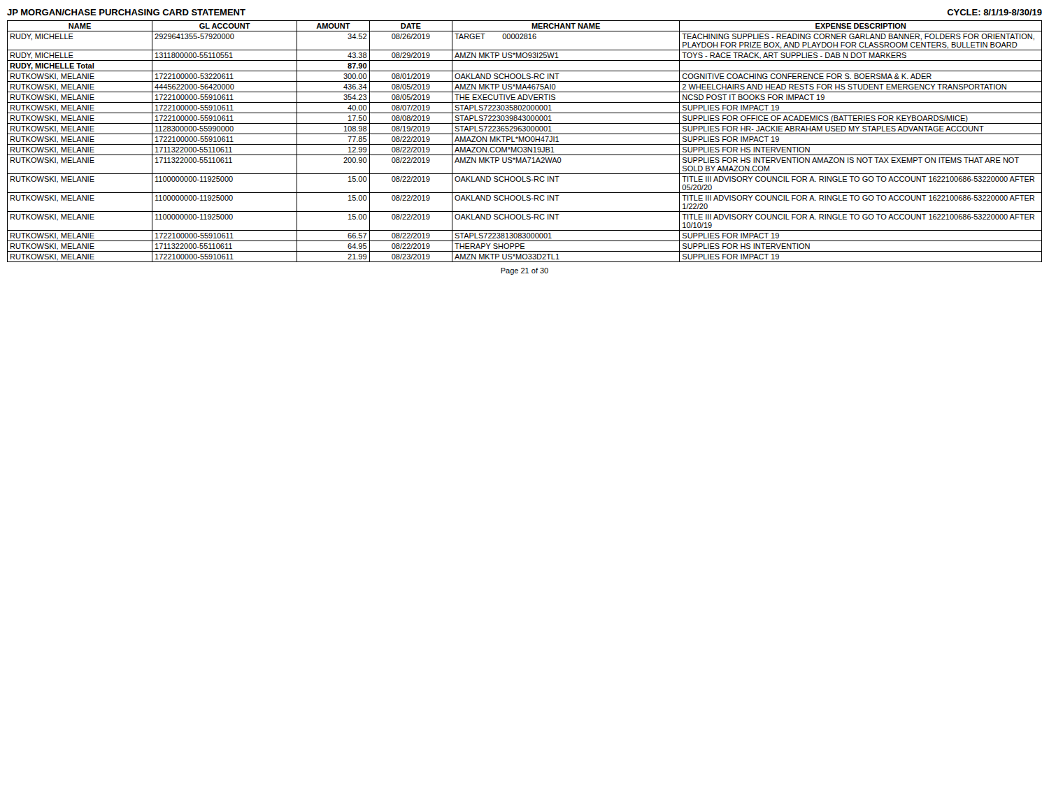JP MORGAN/CHASE PURCHASING CARD STATEMENT CYCLE: 8/1/19-8/30/19
| NAME | GL ACCOUNT | AMOUNT | DATE | MERCHANT NAME | EXPENSE DESCRIPTION |
| --- | --- | --- | --- | --- | --- |
| RUDY, MICHELLE | 2929641355-57920000 | 34.52 | 08/26/2019 | TARGET 00002816 | TEACHINING SUPPLIES - READING CORNER GARLAND BANNER, FOLDERS FOR ORIENTATION, PLAYDOH FOR PRIZE BOX, AND PLAYDOH FOR CLASSROOM CENTERS, BULLETIN BOARD |
| RUDY, MICHELLE | 1311800000-55110551 | 43.38 | 08/29/2019 | AMZN MKTP US*MO93I25W1 | TOYS - RACE TRACK, ART SUPPLIES - DAB N DOT MARKERS |
| RUDY, MICHELLE Total | | 87.90 | | | |
| RUTKOWSKI, MELANIE | 1722100000-53220611 | 300.00 | 08/01/2019 | OAKLAND SCHOOLS-RC INT | COGNITIVE COACHING CONFERENCE FOR S. BOERSMA & K. ADER |
| RUTKOWSKI, MELANIE | 4445622000-56420000 | 436.34 | 08/05/2019 | AMZN MKTP US*MA4675AI0 | 2 WHEELCHAIRS AND HEAD RESTS FOR HS STUDENT EMERGENCY TRANSPORTATION |
| RUTKOWSKI, MELANIE | 1722100000-55910611 | 354.23 | 08/05/2019 | THE EXECUTIVE ADVERTIS | NCSD POST IT BOOKS FOR IMPACT 19 |
| RUTKOWSKI, MELANIE | 1722100000-55910611 | 40.00 | 08/07/2019 | STAPLS7223035802000001 | SUPPLIES FOR IMPACT 19 |
| RUTKOWSKI, MELANIE | 1722100000-55910611 | 17.50 | 08/08/2019 | STAPLS7223039843000001 | SUPPLIES FOR OFFICE OF ACADEMICS (BATTERIES FOR KEYBOARDS/MICE) |
| RUTKOWSKI, MELANIE | 1128300000-55990000 | 108.98 | 08/19/2019 | STAPLS7223652963000001 | SUPPLIES FOR HR- JACKIE ABRAHAM USED MY STAPLES ADVANTAGE ACCOUNT |
| RUTKOWSKI, MELANIE | 1722100000-55910611 | 77.85 | 08/22/2019 | AMAZON MKTPL*MO0H47JI1 | SUPPLIES FOR IMPACT 19 |
| RUTKOWSKI, MELANIE | 1711322000-55110611 | 12.99 | 08/22/2019 | AMAZON.COM*MO3N19JB1 | SUPPLIES FOR HS INTERVENTION |
| RUTKOWSKI, MELANIE | 1711322000-55110611 | 200.90 | 08/22/2019 | AMZN MKTP US*MA71A2WA0 | SUPPLIES FOR HS INTERVENTION AMAZON IS NOT TAX EXEMPT ON ITEMS THAT ARE NOT SOLD BY AMAZON.COM |
| RUTKOWSKI, MELANIE | 1100000000-11925000 | 15.00 | 08/22/2019 | OAKLAND SCHOOLS-RC INT | TITLE III ADVISORY COUNCIL FOR A. RINGLE TO GO TO ACCOUNT 1622100686-53220000 AFTER 05/20/20 |
| RUTKOWSKI, MELANIE | 1100000000-11925000 | 15.00 | 08/22/2019 | OAKLAND SCHOOLS-RC INT | TITLE III ADVISORY COUNCIL FOR A. RINGLE TO GO TO ACCOUNT 1622100686-53220000 AFTER 1/22/20 |
| RUTKOWSKI, MELANIE | 1100000000-11925000 | 15.00 | 08/22/2019 | OAKLAND SCHOOLS-RC INT | TITLE III ADVISORY COUNCIL FOR A. RINGLE TO GO TO ACCOUNT 1622100686-53220000 AFTER 10/10/19 |
| RUTKOWSKI, MELANIE | 1722100000-55910611 | 66.57 | 08/22/2019 | STAPLS7223813083000001 | SUPPLIES FOR IMPACT 19 |
| RUTKOWSKI, MELANIE | 1711322000-55110611 | 64.95 | 08/22/2019 | THERAPY SHOPPE | SUPPLIES FOR HS INTERVENTION |
| RUTKOWSKI, MELANIE | 1722100000-55910611 | 21.99 | 08/23/2019 | AMZN MKTP US*MO33D2TL1 | SUPPLIES FOR IMPACT 19 |
Page 21 of 30